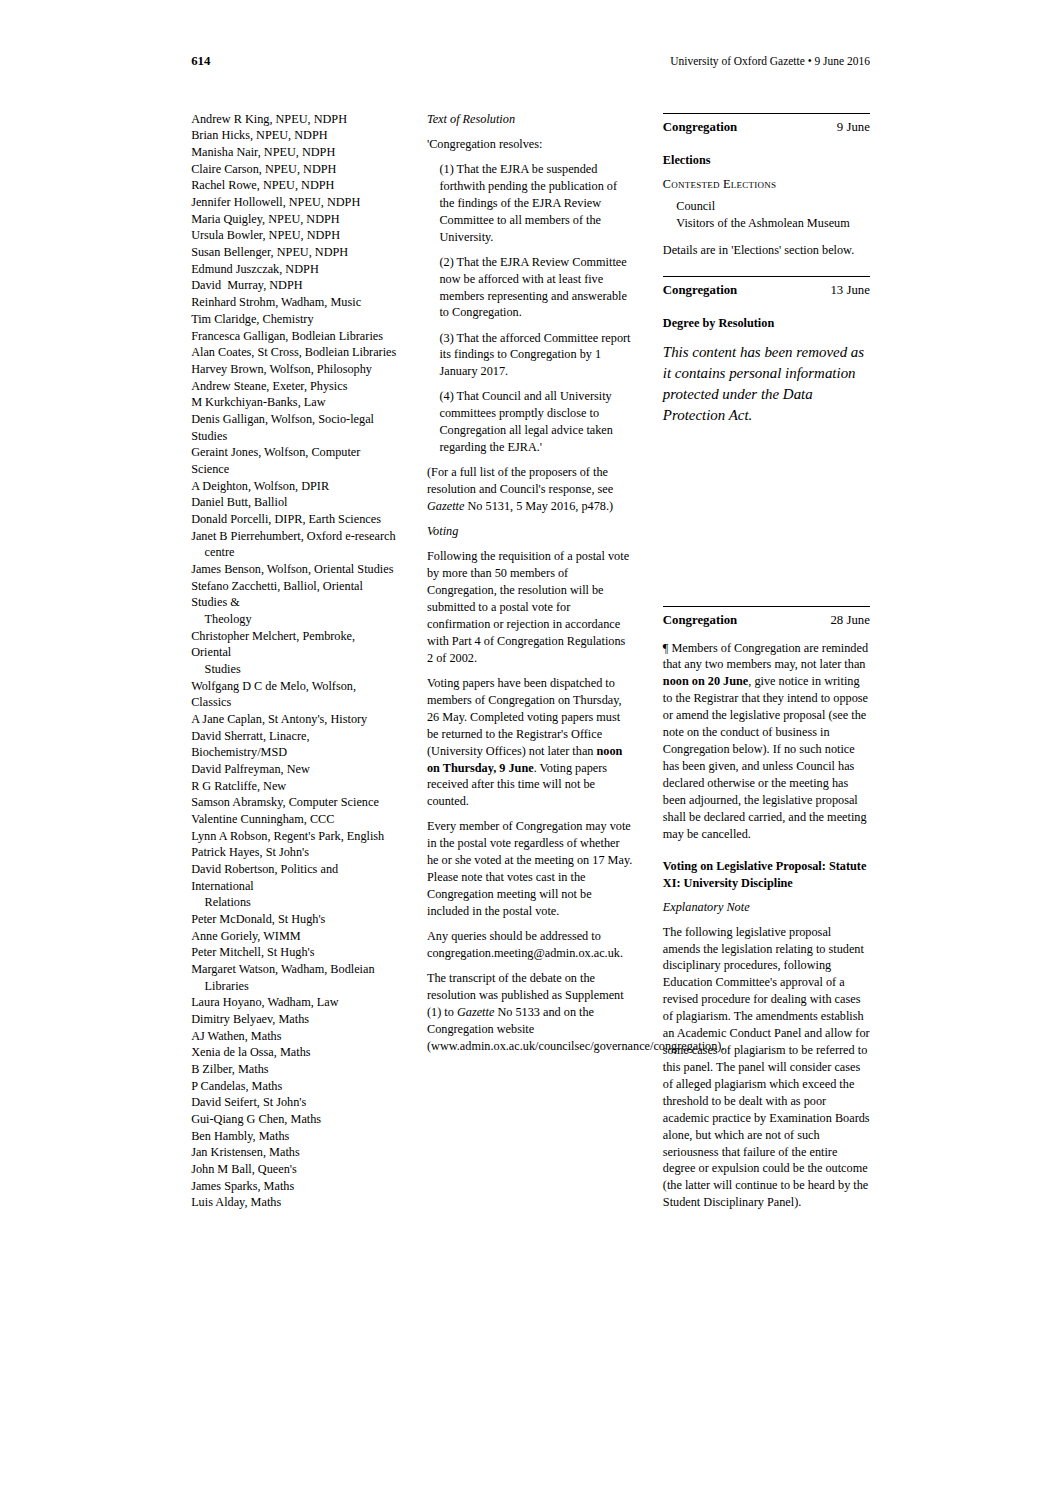614
University of Oxford Gazette • 9 June 2016
Andrew R King, NPEU, NDPH
Brian Hicks, NPEU, NDPH
Manisha Nair, NPEU, NDPH
Claire Carson, NPEU, NDPH
Rachel Rowe, NPEU, NDPH
Jennifer Hollowell, NPEU, NDPH
Maria Quigley, NPEU, NDPH
Ursula Bowler, NPEU, NDPH
Susan Bellenger, NPEU, NDPH
Edmund Juszczak, NDPH
David Murray, NDPH
Reinhard Strohm, Wadham, Music
Tim Claridge, Chemistry
Francesca Galligan, Bodleian Libraries
Alan Coates, St Cross, Bodleian Libraries
Harvey Brown, Wolfson, Philosophy
Andrew Steane, Exeter, Physics
M Kurkchiyan-Banks, Law
Denis Galligan, Wolfson, Socio-legal Studies
Geraint Jones, Wolfson, Computer Science
A Deighton, Wolfson, DPIR
Daniel Butt, Balliol
Donald Porcelli, DIPR, Earth Sciences
Janet B Pierrehumbert, Oxford e-research
centre
James Benson, Wolfson, Oriental Studies
Stefano Zacchetti, Balliol, Oriental Studies &
Theology
Christopher Melchert, Pembroke, Oriental
Studies
Wolfgang D C de Melo, Wolfson, Classics
A Jane Caplan, St Antony's, History
David Sherratt, Linacre, Biochemistry/MSD
David Palfreyman, New
R G Ratcliffe, New
Samson Abramsky, Computer Science
Valentine Cunningham, CCC
Lynn A Robson, Regent's Park, English
Patrick Hayes, St John's
David Robertson, Politics and International
Relations
Peter McDonald, St Hugh's
Anne Goriely, WIMM
Peter Mitchell, St Hugh's
Margaret Watson, Wadham, Bodleian
Libraries
Laura Hoyano, Wadham, Law
Dimitry Belyaev, Maths
AJ Wathen, Maths
Xenia de la Ossa, Maths
B Zilber, Maths
P Candelas, Maths
David Seifert, St John's
Gui-Qiang G Chen, Maths
Ben Hambly, Maths
Jan Kristensen, Maths
John M Ball, Queen's
James Sparks, Maths
Luis Alday, Maths
Text of Resolution
'Congregation resolves:
(1) That the EJRA be suspended forthwith pending the publication of the findings of the EJRA Review Committee to all members of the University.
(2) That the EJRA Review Committee now be afforced with at least five members representing and answerable to Congregation.
(3) That the afforced Committee report its findings to Congregation by 1 January 2017.
(4) That Council and all University committees promptly disclose to Congregation all legal advice taken regarding the EJRA.'
(For a full list of the proposers of the resolution and Council's response, see Gazette No 5131, 5 May 2016, p478.)
Voting
Following the requisition of a postal vote by more than 50 members of Congregation, the resolution will be submitted to a postal vote for confirmation or rejection in accordance with Part 4 of Congregation Regulations 2 of 2002.
Voting papers have been dispatched to members of Congregation on Thursday, 26 May. Completed voting papers must be returned to the Registrar's Office (University Offices) not later than noon on Thursday, 9 June. Voting papers received after this time will not be counted.
Every member of Congregation may vote in the postal vote regardless of whether he or she voted at the meeting on 17 May. Please note that votes cast in the Congregation meeting will not be included in the postal vote.
Any queries should be addressed to congregation.meeting@admin.ox.ac.uk.
The transcript of the debate on the resolution was published as Supplement (1) to Gazette No 5133 and on the Congregation website (www.admin.ox.ac.uk/councilsec/governance/congregation).
Congregation 9 June
Elections
Contested Elections
Council
Visitors of the Ashmolean Museum
Details are in 'Elections' section below.
Congregation 13 June
Degree by Resolution
This content has been removed as it contains personal information protected under the Data Protection Act.
Congregation 28 June
¶ Members of Congregation are reminded that any two members may, not later than noon on 20 June, give notice in writing to the Registrar that they intend to oppose or amend the legislative proposal (see the note on the conduct of business in Congregation below). If no such notice has been given, and unless Council has declared otherwise or the meeting has been adjourned, the legislative proposal shall be declared carried, and the meeting may be cancelled.
Voting on Legislative Proposal: Statute XI: University Discipline
Explanatory Note
The following legislative proposal amends the legislation relating to student disciplinary procedures, following Education Committee's approval of a revised procedure for dealing with cases of plagiarism. The amendments establish an Academic Conduct Panel and allow for some cases of plagiarism to be referred to this panel. The panel will consider cases of alleged plagiarism which exceed the threshold to be dealt with as poor academic practice by Examination Boards alone, but which are not of such seriousness that failure of the entire degree or expulsion could be the outcome (the latter will continue to be heard by the Student Disciplinary Panel).